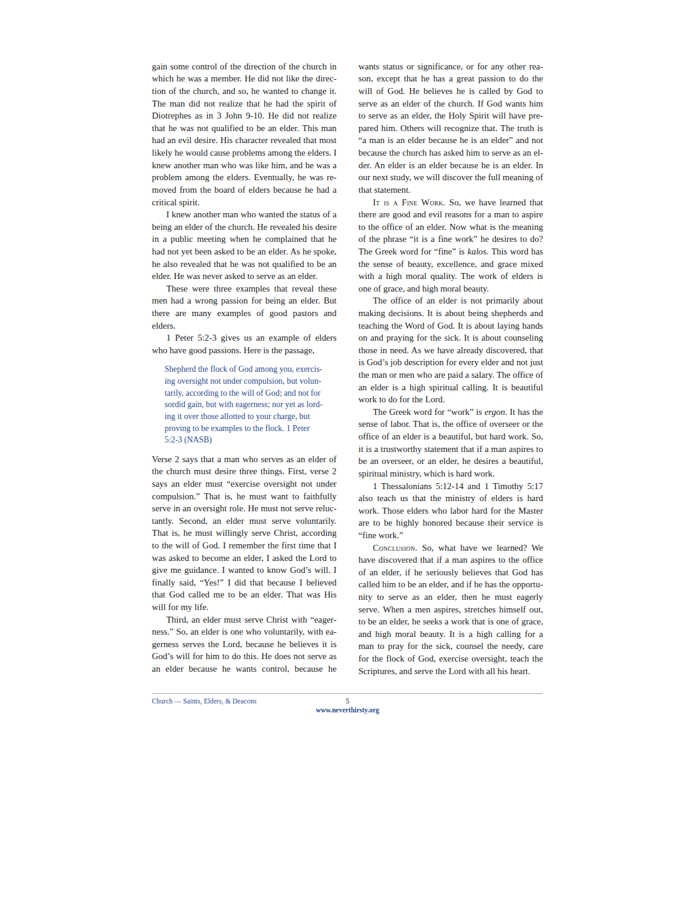gain some control of the direction of the church in which he was a member. He did not like the direction of the church, and so, he wanted to change it. The man did not realize that he had the spirit of Diotrephes as in 3 John 9-10. He did not realize that he was not qualified to be an elder. This man had an evil desire. His character revealed that most likely he would cause problems among the elders. I knew another man who was like him, and he was a problem among the elders. Eventually, he was removed from the board of elders because he had a critical spirit.
I knew another man who wanted the status of a being an elder of the church. He revealed his desire in a public meeting when he complained that he had not yet been asked to be an elder. As he spoke, he also revealed that he was not qualified to be an elder. He was never asked to serve as an elder.
These were three examples that reveal these men had a wrong passion for being an elder. But there are many examples of good pastors and elders.
1 Peter 5:2-3 gives us an example of elders who have good passions. Here is the passage,
Shepherd the flock of God among you, exercising oversight not under compulsion, but voluntarily, according to the will of God; and not for sordid gain, but with eagerness; nor yet as lording it over those allotted to your charge, but proving to be examples to the flock. 1 Peter 5:2-3 (NASB)
Verse 2 says that a man who serves as an elder of the church must desire three things. First, verse 2 says an elder must “exercise oversight not under compulsion.” That is, he must want to faithfully serve in an oversight role. He must not serve reluctantly. Second, an elder must serve voluntarily. That is, he must willingly serve Christ, according to the will of God. I remember the first time that I was asked to become an elder, I asked the Lord to give me guidance. I wanted to know God’s will. I finally said, “Yes!” I did that because I believed that God called me to be an elder. That was His will for my life.
Third, an elder must serve Christ with “eagerness.” So, an elder is one who voluntarily, with eagerness serves the Lord, because he believes it is God’s will for him to do this. He does not serve as an elder because he wants control, because he wants status or significance, or for any other reason, except that he has a great passion to do the will of God. He believes he is called by God to serve as an elder of the church. If God wants him to serve as an elder, the Holy Spirit will have prepared him. Others will recognize that. The truth is “a man is an elder because he is an elder” and not because the church has asked him to serve as an elder. An elder is an elder because he is an elder. In our next study, we will discover the full meaning of that statement.
It is a Fine Work. So, we have learned that there are good and evil reasons for a man to aspire to the office of an elder. Now what is the meaning of the phrase “it is a fine work” he desires to do? The Greek word for “fine” is kalos. This word has the sense of beauty, excellence, and grace mixed with a high moral quality. The work of elders is one of grace, and high moral beauty.
The office of an elder is not primarily about making decisions. It is about being shepherds and teaching the Word of God. It is about laying hands on and praying for the sick. It is about counseling those in need. As we have already discovered, that is God’s job description for every elder and not just the man or men who are paid a salary. The office of an elder is a high spiritual calling. It is beautiful work to do for the Lord.
The Greek word for “work” is ergon. It has the sense of labor. That is, the office of overseer or the office of an elder is a beautiful, but hard work. So, it is a trustworthy statement that if a man aspires to be an overseer, or an elder, he desires a beautiful, spiritual ministry, which is hard work.
1 Thessalonians 5:12-14 and 1 Timothy 5:17 also teach us that the ministry of elders is hard work. Those elders who labor hard for the Master are to be highly honored because their service is “fine work.”
Conclusion. So, what have we learned? We have discovered that if a man aspires to the office of an elder, if he seriously believes that God has called him to be an elder, and if he has the opportunity to serve as an elder, then he must eagerly serve. When a men aspires, stretches himself out, to be an elder, he seeks a work that is one of grace, and high moral beauty. It is a high calling for a man to pray for the sick, counsel the needy, care for the flock of God, exercise oversight, teach the Scriptures, and serve the Lord with all his heart.
Church — Saints, Elders, & Deacons
5 www.neverthirsty.org
5